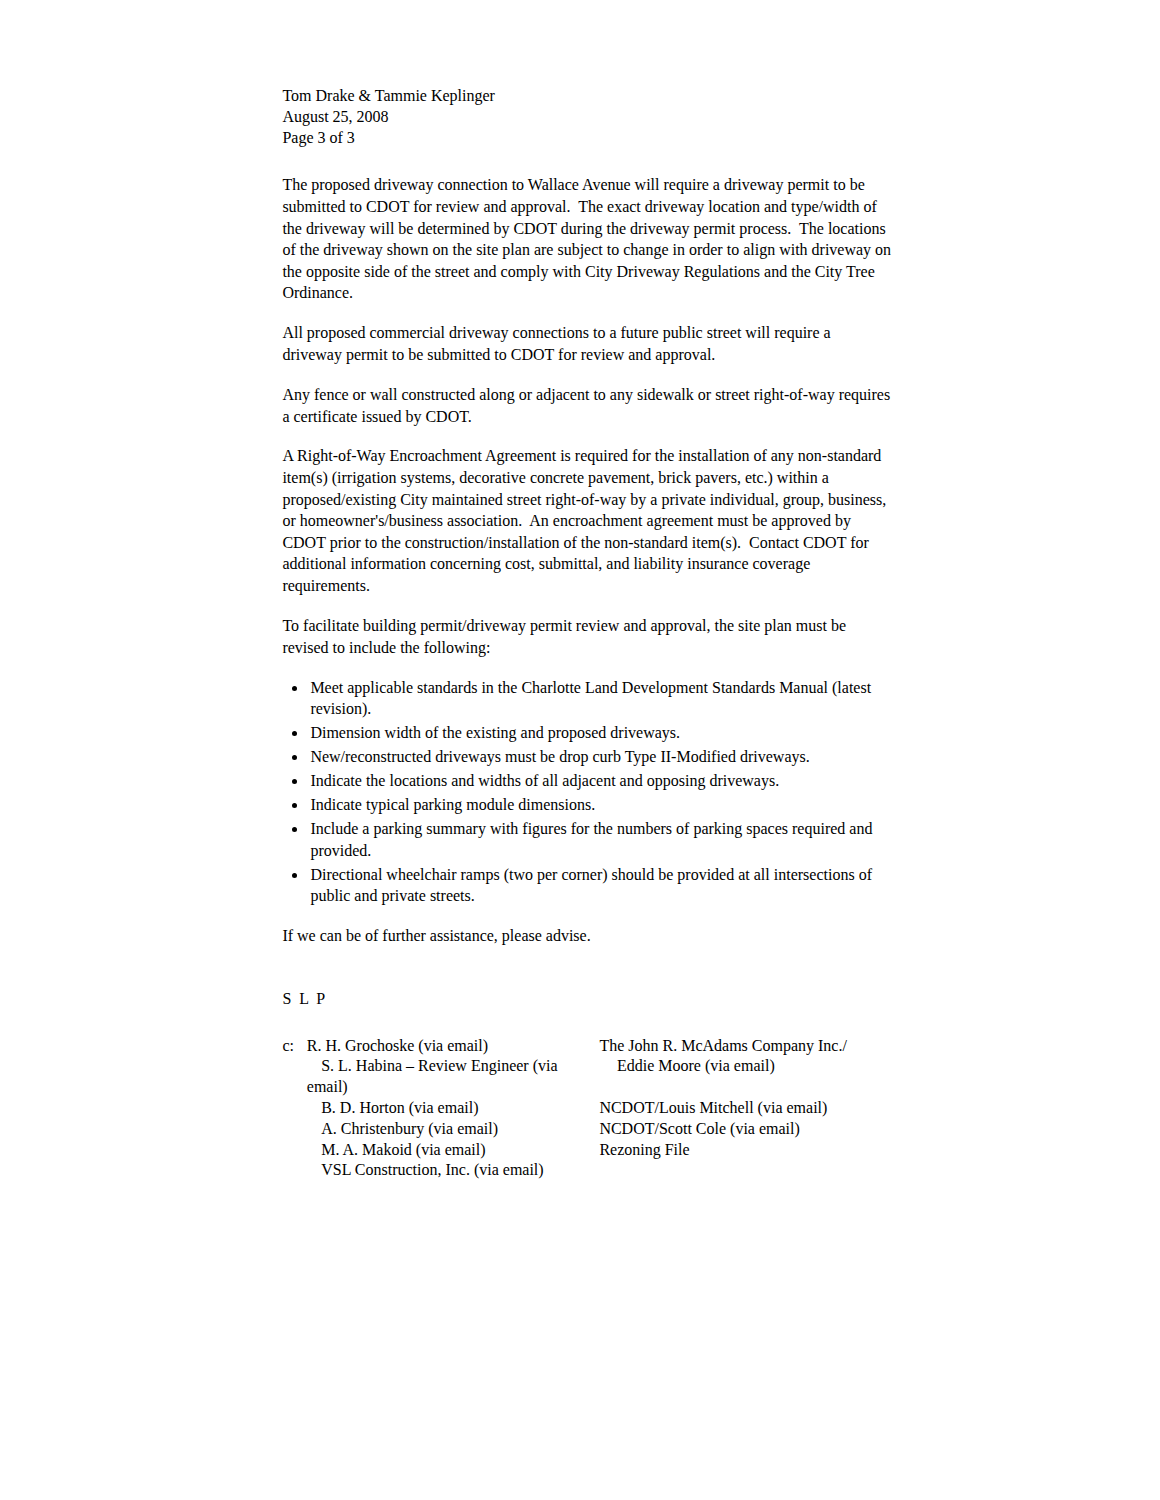Tom Drake & Tammie Keplinger
August 25, 2008
Page 3 of 3
The proposed driveway connection to Wallace Avenue will require a driveway permit to be submitted to CDOT for review and approval. The exact driveway location and type/width of the driveway will be determined by CDOT during the driveway permit process. The locations of the driveway shown on the site plan are subject to change in order to align with driveway on the opposite side of the street and comply with City Driveway Regulations and the City Tree Ordinance.
All proposed commercial driveway connections to a future public street will require a driveway permit to be submitted to CDOT for review and approval.
Any fence or wall constructed along or adjacent to any sidewalk or street right-of-way requires a certificate issued by CDOT.
A Right-of-Way Encroachment Agreement is required for the installation of any non-standard item(s) (irrigation systems, decorative concrete pavement, brick pavers, etc.) within a proposed/existing City maintained street right-of-way by a private individual, group, business, or homeowner's/business association. An encroachment agreement must be approved by CDOT prior to the construction/installation of the non-standard item(s). Contact CDOT for additional information concerning cost, submittal, and liability insurance coverage requirements.
To facilitate building permit/driveway permit review and approval, the site plan must be revised to include the following:
Meet applicable standards in the Charlotte Land Development Standards Manual (latest revision).
Dimension width of the existing and proposed driveways.
New/reconstructed driveways must be drop curb Type II-Modified driveways.
Indicate the locations and widths of all adjacent and opposing driveways.
Indicate typical parking module dimensions.
Include a parking summary with figures for the numbers of parking spaces required and provided.
Directional wheelchair ramps (two per corner) should be provided at all intersections of public and private streets.
If we can be of further assistance, please advise.
S L P
| c: | R. H. Grochoske (via email) | The John R. McAdams Company Inc./ |
| | S. L. Habina – Review Engineer (via email) | Eddie Moore (via email) |
| | B. D. Horton (via email) | NCDOT/Louis Mitchell (via email) |
| | A. Christenbury (via email) | NCDOT/Scott Cole (via email) |
| | M. A. Makoid (via email) | Rezoning File |
| | VSL Construction, Inc. (via email) | |